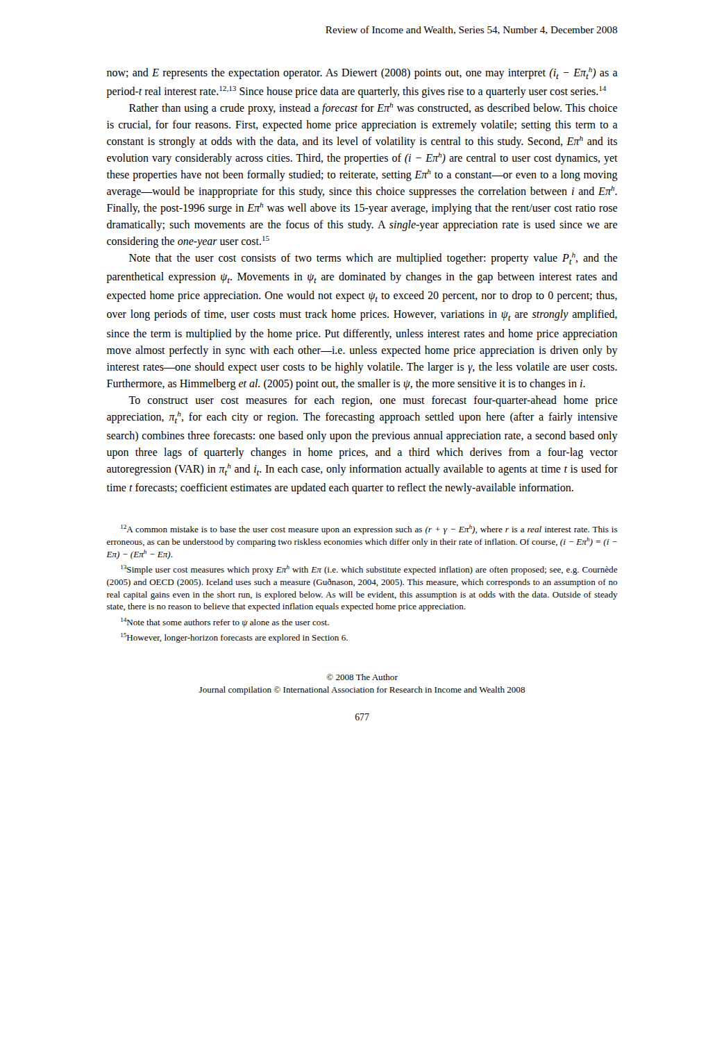Review of Income and Wealth, Series 54, Number 4, December 2008
now; and E represents the expectation operator. As Diewert (2008) points out, one may interpret (it − Eπth) as a period-t real interest rate.12,13 Since house price data are quarterly, this gives rise to a quarterly user cost series.14
Rather than using a crude proxy, instead a forecast for Eπh was constructed, as described below. This choice is crucial, for four reasons. First, expected home price appreciation is extremely volatile; setting this term to a constant is strongly at odds with the data, and its level of volatility is central to this study. Second, Eπh and its evolution vary considerably across cities. Third, the properties of (i − Eπh) are central to user cost dynamics, yet these properties have not been formally studied; to reiterate, setting Eπh to a constant—or even to a long moving average—would be inappropriate for this study, since this choice suppresses the correlation between i and Eπh. Finally, the post-1996 surge in Eπh was well above its 15-year average, implying that the rent/user cost ratio rose dramatically; such movements are the focus of this study. A single-year appreciation rate is used since we are considering the one-year user cost.15
Note that the user cost consists of two terms which are multiplied together: property value Pth, and the parenthetical expression ψt. Movements in ψt are dominated by changes in the gap between interest rates and expected home price appreciation. One would not expect ψt to exceed 20 percent, nor to drop to 0 percent; thus, over long periods of time, user costs must track home prices. However, variations in ψt are strongly amplified, since the term is multiplied by the home price. Put differently, unless interest rates and home price appreciation move almost perfectly in sync with each other—i.e. unless expected home price appreciation is driven only by interest rates—one should expect user costs to be highly volatile. The larger is γ, the less volatile are user costs. Furthermore, as Himmelberg et al. (2005) point out, the smaller is ψ, the more sensitive it is to changes in i.
To construct user cost measures for each region, one must forecast four-quarter-ahead home price appreciation, πth, for each city or region. The forecasting approach settled upon here (after a fairly intensive search) combines three forecasts: one based only upon the previous annual appreciation rate, a second based only upon three lags of quarterly changes in home prices, and a third which derives from a four-lag vector autoregression (VAR) in πth and it. In each case, only information actually available to agents at time t is used for time t forecasts; coefficient estimates are updated each quarter to reflect the newly-available information.
12A common mistake is to base the user cost measure upon an expression such as (r + γ − Eπh), where r is a real interest rate. This is erroneous, as can be understood by comparing two riskless economies which differ only in their rate of inflation. Of course, (i − Eπh) = (i − Eπ) − (Eπh − Eπ).
13Simple user cost measures which proxy Eπh with Eπ (i.e. which substitute expected inflation) are often proposed; see, e.g. Cournède (2005) and OECD (2005). Iceland uses such a measure (Guðnason, 2004, 2005). This measure, which corresponds to an assumption of no real capital gains even in the short run, is explored below. As will be evident, this assumption is at odds with the data. Outside of steady state, there is no reason to believe that expected inflation equals expected home price appreciation.
14Note that some authors refer to ψ alone as the user cost.
15However, longer-horizon forecasts are explored in Section 6.
© 2008 The Author
Journal compilation © International Association for Research in Income and Wealth 2008
677